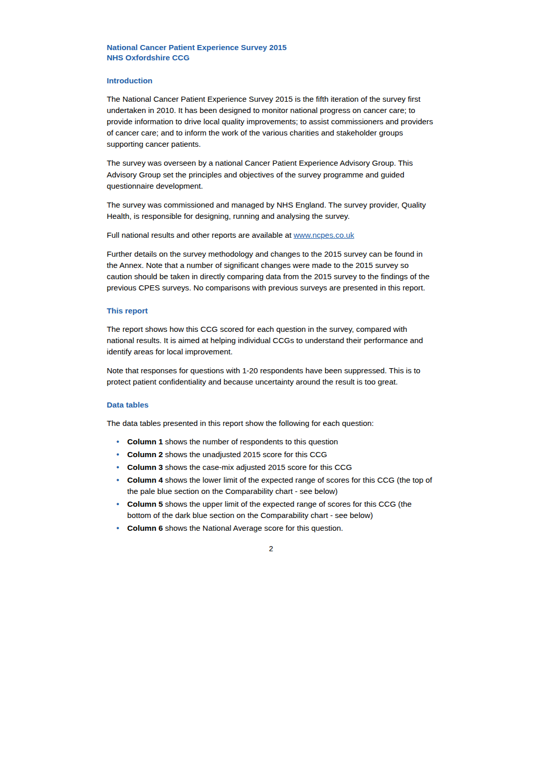National Cancer Patient Experience Survey 2015
NHS Oxfordshire CCG
Introduction
The National Cancer Patient Experience Survey 2015 is the fifth iteration of the survey first undertaken in 2010. It has been designed to monitor national progress on cancer care; to provide information to drive local quality improvements; to assist commissioners and providers of cancer care; and to inform the work of the various charities and stakeholder groups supporting cancer patients.
The survey was overseen by a national Cancer Patient Experience Advisory Group. This Advisory Group set the principles and objectives of the survey programme and guided questionnaire development.
The survey was commissioned and managed by NHS England. The survey provider, Quality Health, is responsible for designing, running and analysing the survey.
Full national results and other reports are available at www.ncpes.co.uk
Further details on the survey methodology and changes to the 2015 survey can be found in the Annex. Note that a number of significant changes were made to the 2015 survey so caution should be taken in directly comparing data from the 2015 survey to the findings of the previous CPES surveys. No comparisons with previous surveys are presented in this report.
This report
The report shows how this CCG scored for each question in the survey, compared with national results. It is aimed at helping individual CCGs to understand their performance and identify areas for local improvement.
Note that responses for questions with 1-20 respondents have been suppressed. This is to protect patient confidentiality and because uncertainty around the result is too great.
Data tables
The data tables presented in this report show the following for each question:
Column 1 shows the number of respondents to this question
Column 2 shows the unadjusted 2015 score for this CCG
Column 3 shows the case-mix adjusted 2015 score for this CCG
Column 4 shows the lower limit of the expected range of scores for this CCG (the top of the pale blue section on the Comparability chart - see below)
Column 5 shows the upper limit of the expected range of scores for this CCG (the bottom of the dark blue section on the Comparability chart - see below)
Column 6 shows the National Average score for this question.
2